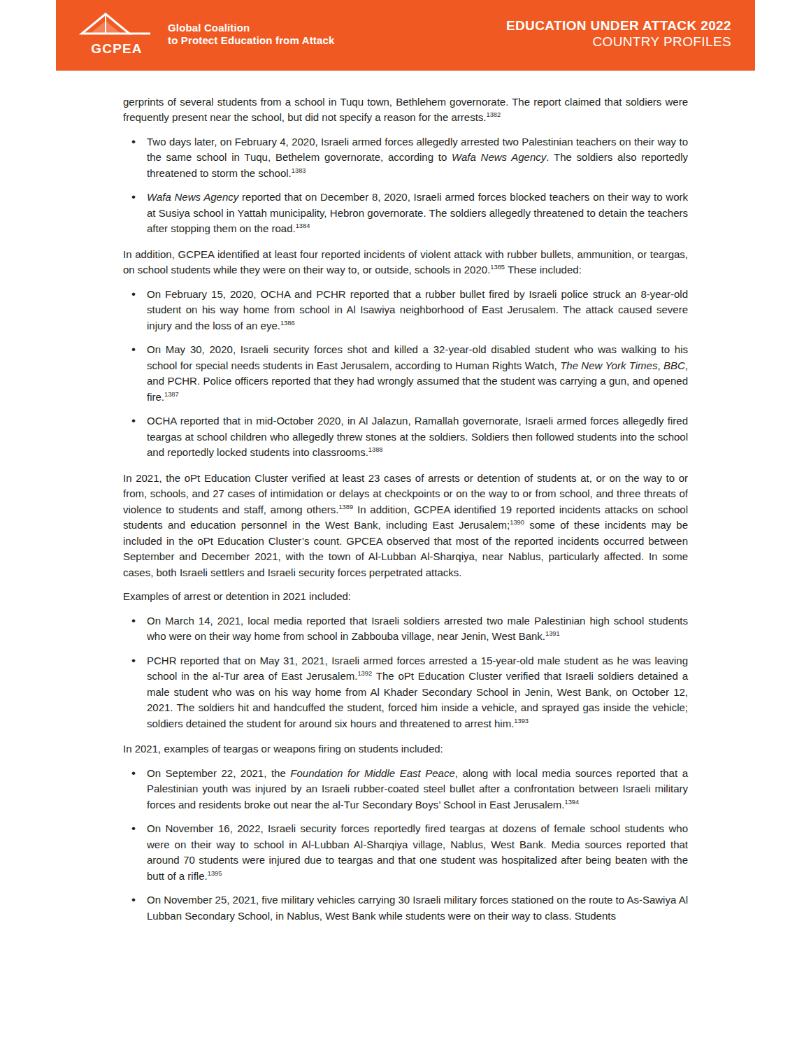GCPEA
Global Coalition
to Protect Education from Attack
EDUCATION UNDER ATTACK 2022
COUNTRY PROFILES
gerprints of several students from a school in Tuqu town, Bethlehem governorate. The report claimed that soldiers were frequently present near the school, but did not specify a reason for the arrests.1382
Two days later, on February 4, 2020, Israeli armed forces allegedly arrested two Palestinian teachers on their way to the same school in Tuqu, Bethelem governorate, according to Wafa News Agency. The soldiers also reportedly threatened to storm the school.1383
Wafa News Agency reported that on December 8, 2020, Israeli armed forces blocked teachers on their way to work at Susiya school in Yattah municipality, Hebron governorate. The soldiers allegedly threatened to detain the teachers after stopping them on the road.1384
In addition, GCPEA identified at least four reported incidents of violent attack with rubber bullets, ammunition, or teargas, on school students while they were on their way to, or outside, schools in 2020.1385 These included:
On February 15, 2020, OCHA and PCHR reported that a rubber bullet fired by Israeli police struck an 8-year-old student on his way home from school in Al Isawiya neighborhood of East Jerusalem. The attack caused severe injury and the loss of an eye.1386
On May 30, 2020, Israeli security forces shot and killed a 32-year-old disabled student who was walking to his school for special needs students in East Jerusalem, according to Human Rights Watch, The New York Times, BBC, and PCHR. Police officers reported that they had wrongly assumed that the student was carrying a gun, and opened fire.1387
OCHA reported that in mid-October 2020, in Al Jalazun, Ramallah governorate, Israeli armed forces allegedly fired teargas at school children who allegedly threw stones at the soldiers. Soldiers then followed students into the school and reportedly locked students into classrooms.1388
In 2021, the oPt Education Cluster verified at least 23 cases of arrests or detention of students at, or on the way to or from, schools, and 27 cases of intimidation or delays at checkpoints or on the way to or from school, and three threats of violence to students and staff, among others.1389 In addition, GCPEA identified 19 reported incidents attacks on school students and education personnel in the West Bank, including East Jerusalem;1390 some of these incidents may be included in the oPt Education Cluster’s count. GPCEA observed that most of the reported incidents occurred between September and December 2021, with the town of Al-Lubban Al-Sharqiya, near Nablus, particularly affected. In some cases, both Israeli settlers and Israeli security forces perpetrated attacks.
Examples of arrest or detention in 2021 included:
On March 14, 2021, local media reported that Israeli soldiers arrested two male Palestinian high school students who were on their way home from school in Zabbouba village, near Jenin, West Bank.1391
PCHR reported that on May 31, 2021, Israeli armed forces arrested a 15-year-old male student as he was leaving school in the al-Tur area of East Jerusalem.1392 The oPt Education Cluster verified that Israeli soldiers detained a male student who was on his way home from Al Khader Secondary School in Jenin, West Bank, on October 12, 2021. The soldiers hit and handcuffed the student, forced him inside a vehicle, and sprayed gas inside the vehicle; soldiers detained the student for around six hours and threatened to arrest him.1393
In 2021, examples of teargas or weapons firing on students included:
On September 22, 2021, the Foundation for Middle East Peace, along with local media sources reported that a Palestinian youth was injured by an Israeli rubber-coated steel bullet after a confrontation between Israeli military forces and residents broke out near the al-Tur Secondary Boys’ School in East Jerusalem.1394
On November 16, 2022, Israeli security forces reportedly fired teargas at dozens of female school students who were on their way to school in Al-Lubban Al-Sharqiya village, Nablus, West Bank. Media sources reported that around 70 students were injured due to teargas and that one student was hospitalized after being beaten with the butt of a rifle.1395
On November 25, 2021, five military vehicles carrying 30 Israeli military forces stationed on the route to As-Sawiya Al Lubban Secondary School, in Nablus, West Bank while students were on their way to class. Students